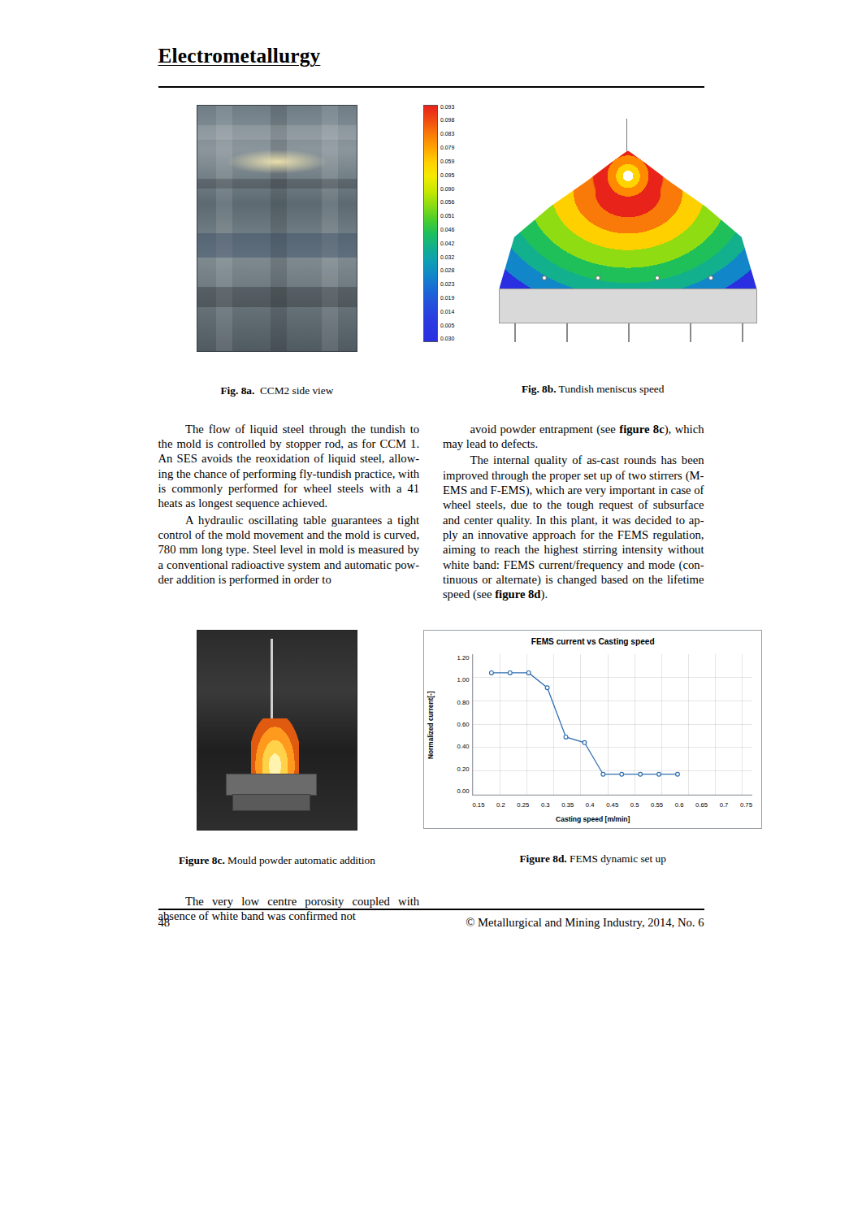Electrometallurgy
Fig. 8a. CCM2 side view
0.093
0.098
0.083
0.079
0.059
0.095
0.090
0.056
0.051
0.046
0.042
0.032
0.028
0.023
0.019
0.014
0.005
0.030
Fig. 8b. Tundish meniscus speed
The flow of liquid steel through the tundish to the mold is controlled by stopper rod, as for CCM 1. An SES avoids the reoxidation of liquid steel, allowing the chance of performing fly-tundish practice, with is commonly performed for wheel steels with a 41 heats as longest sequence achieved.
A hydraulic oscillating table guarantees a tight control of the mold movement and the mold is curved, 780 mm long type. Steel level in mold is measured by a conventional radioactive system and automatic powder addition is performed in order to
avoid powder entrapment (see figure 8c), which may lead to defects.
The internal quality of as-cast rounds has been improved through the proper set up of two stirrers (M-EMS and F-EMS), which are very important in case of wheel steels, due to the tough request of subsurface and center quality. In this plant, it was decided to apply an innovative approach for the FEMS regulation, aiming to reach the highest stirring intensity without white band: FEMS current/frequency and mode (continuous or alternate) is changed based on the lifetime speed (see figure 8d).
Figure 8c. Mould powder automatic addition
FEMS current vs Casting speed
Normalized current[-]
1.20
1.00
0.80
0.60
0.40
0.20
0.00
0.150.20.250.30.350.40.450.50.550.60.650.70.75
Casting speed [m/min]
Figure 8d. FEMS dynamic set up
The very low centre porosity coupled with absence of white band was confirmed not
48
© Metallurgical and Mining Industry, 2014, No. 6